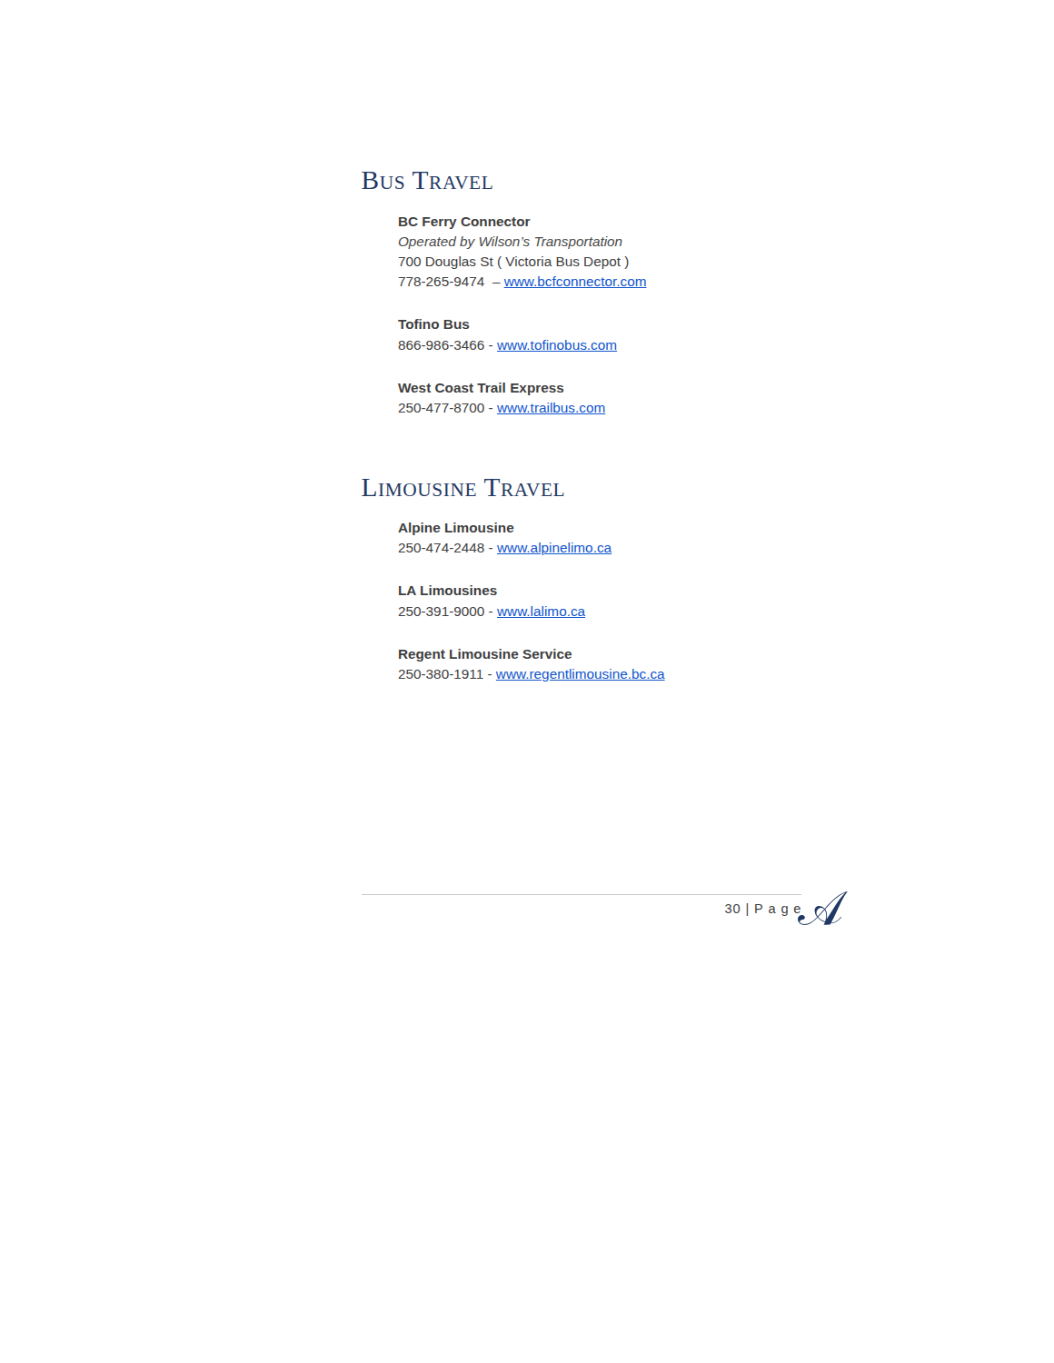BUS TRAVEL
BC Ferry Connector
Operated by Wilson’s Transportation
700 Douglas St ( Victoria Bus Depot )
778-265-9474 – www.bcfconnector.com
Tofino Bus
866-986-3466 - www.tofinobus.com
West Coast Trail Express
250-477-8700 - www.trailbus.com
LIMOUSINE TRAVEL
Alpine Limousine
250-474-2448 - www.alpinelimo.ca
LA Limousines
250-391-9000 - www.lalimo.ca
Regent Limousine Service
250-380-1911 - www.regentlimousine.bc.ca
30 | P a g e
𝒜